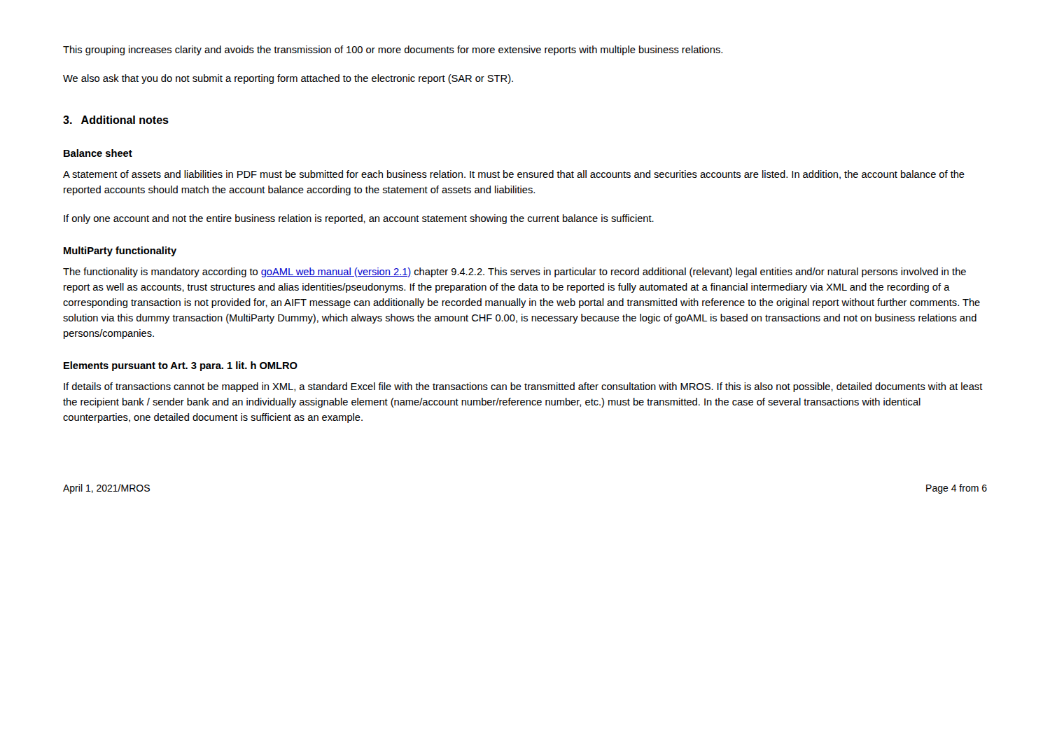This grouping increases clarity and avoids the transmission of 100 or more documents for more extensive reports with multiple business relations.
We also ask that you do not submit a reporting form attached to the electronic report (SAR or STR).
3. Additional notes
Balance sheet
A statement of assets and liabilities in PDF must be submitted for each business relation. It must be ensured that all accounts and securities accounts are listed. In addition, the account balance of the reported accounts should match the account balance according to the statement of assets and liabilities.
If only one account and not the entire business relation is reported, an account statement showing the current balance is sufficient.
MultiParty functionality
The functionality is mandatory according to goAML web manual (version 2.1) chapter 9.4.2.2. This serves in particular to record additional (relevant) legal entities and/or natural persons involved in the report as well as accounts, trust structures and alias identities/pseudonyms. If the preparation of the data to be reported is fully automated at a financial intermediary via XML and the recording of a corresponding transaction is not provided for, an AIFT message can additionally be recorded manually in the web portal and transmitted with reference to the original report without further comments. The solution via this dummy transaction (MultiParty Dummy), which always shows the amount CHF 0.00, is necessary because the logic of goAML is based on transactions and not on business relations and persons/companies.
Elements pursuant to Art. 3 para. 1 lit. h OMLRO
If details of transactions cannot be mapped in XML, a standard Excel file with the transactions can be transmitted after consultation with MROS. If this is also not possible, detailed documents with at least the recipient bank / sender bank and an individually assignable element (name/account number/reference number, etc.) must be transmitted. In the case of several transactions with identical counterparties, one detailed document is sufficient as an example.
April 1, 2021/MROS Page 4 from 6